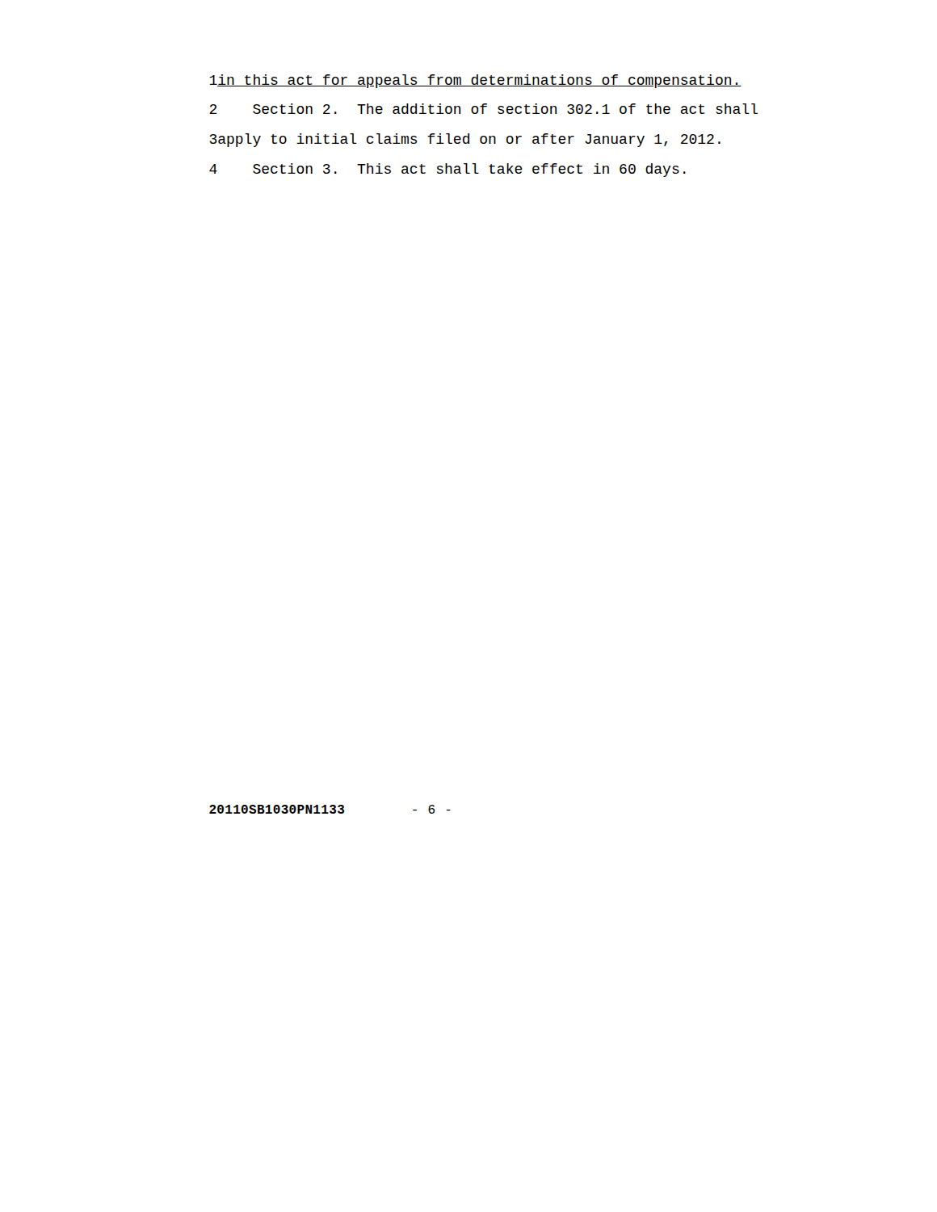| 1 | in this act for appeals from determinations of compensation. |
| 2 | Section 2. The addition of section 302.1 of the act shall |
| 3 | apply to initial claims filed on or after January 1, 2012. |
| 4 | Section 3. This act shall take effect in 60 days. |
20110SB1030PN1133- 6 -